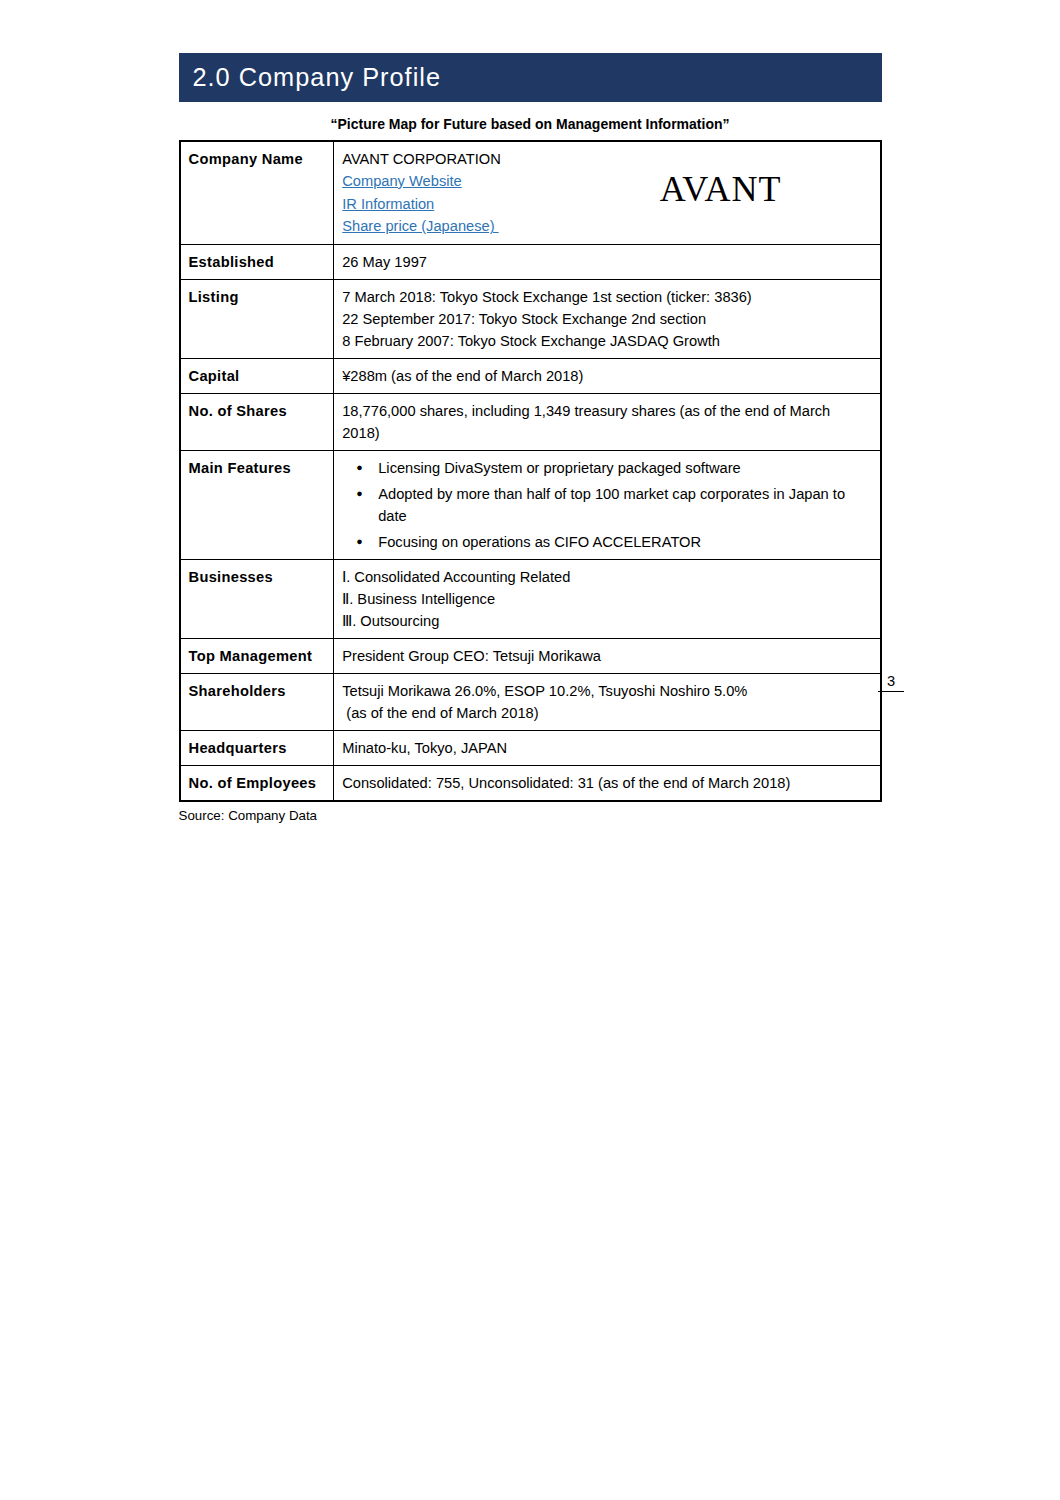2.0 Company Profile
“Picture Map for Future based on Management Information”
| Company Name | AVANT CORPORATION Company Website IR Information Share price (Japanese) AVANT |
| Established | 26 May 1997 |
| Listing | 7 March 2018: Tokyo Stock Exchange 1st section (ticker: 3836) 22 September 2017: Tokyo Stock Exchange 2nd section 8 February 2007: Tokyo Stock Exchange JASDAQ Growth |
| Capital | ¥288m (as of the end of March 2018) |
| No. of Shares | 18,776,000 shares, including 1,349 treasury shares (as of the end of March 2018) |
| Main Features | Licensing DivaSystem or proprietary packaged software Adopted by more than half of top 100 market cap corporates in Japan to date Focusing on operations as CIFO ACCELERATOR |
| Businesses | Ⅰ. Consolidated Accounting Related Ⅱ. Business Intelligence Ⅲ. Outsourcing |
| Top Management | President Group CEO: Tetsuji Morikawa |
| Shareholders | Tetsuji Morikawa 26.0%, ESOP 10.2%, Tsuyoshi Noshiro 5.0% (as of the end of March 2018) |
| Headquarters | Minato-ku, Tokyo, JAPAN |
| No. of Employees | Consolidated: 755, Unconsolidated: 31 (as of the end of March 2018) |
Source: Company Data
3